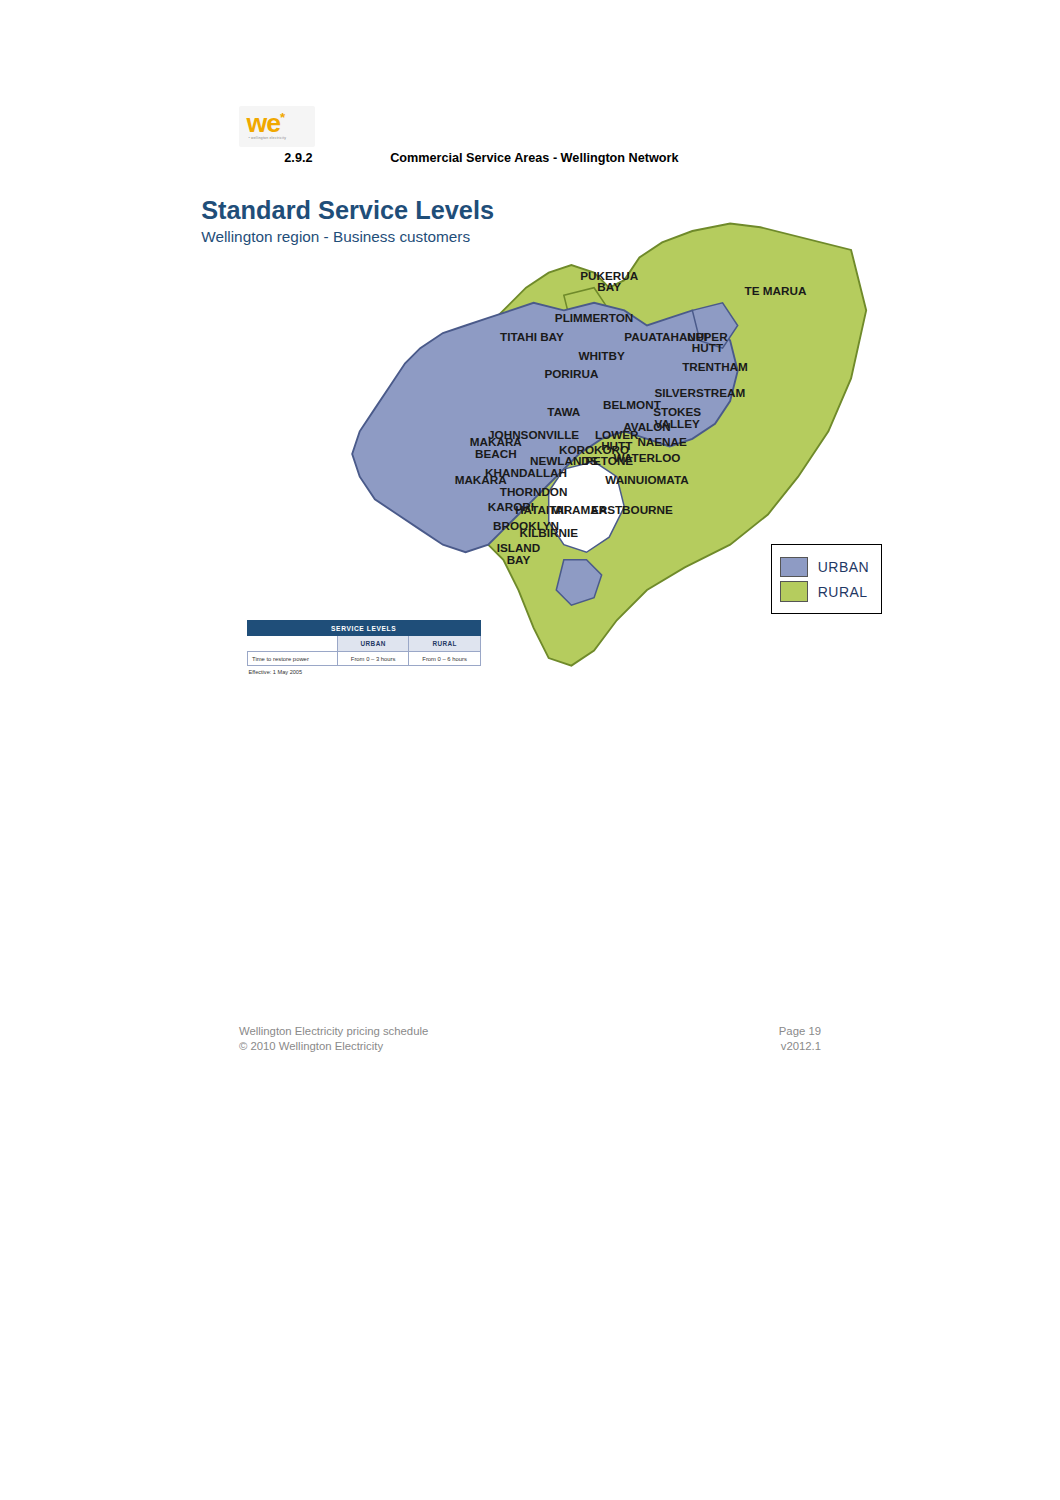we*
• wellington electricity
2.9.2 Commercial Service Areas - Wellington Network
Standard Service Levels
Wellington region - Business customers
PUKERUA BAY TE MARUA PLIMMERTON TITAHI BAY PAUATAHANUI WHITBY UPPER HUTT TRENTHAM PORIRUA SILVERSTREAM TAWA BELMONT STOKES VALLEY AVALON JOHNSONVILLE LOWER HUTT NAENAE KOROKORO NEWLANDS PETONE WATERLOO MAKARA BEACH KHANDALLAH MAKARA WAINUIOMATA THORNDON KARORI HATAITAI MIRAMAR EASTBOURNE BROOKLYN KILBIRNIE ISLAND BAY
URBAN
RURAL
| SERVICE LEVELS |
| --- |
| | URBAN | RURAL |
| Time to restore power | From 0 – 3 hours | From 0 – 6 hours |
Effective: 1 May 2005
Wellington Electricity pricing schedule
© 2010 Wellington Electricity
Page 19
v2012.1